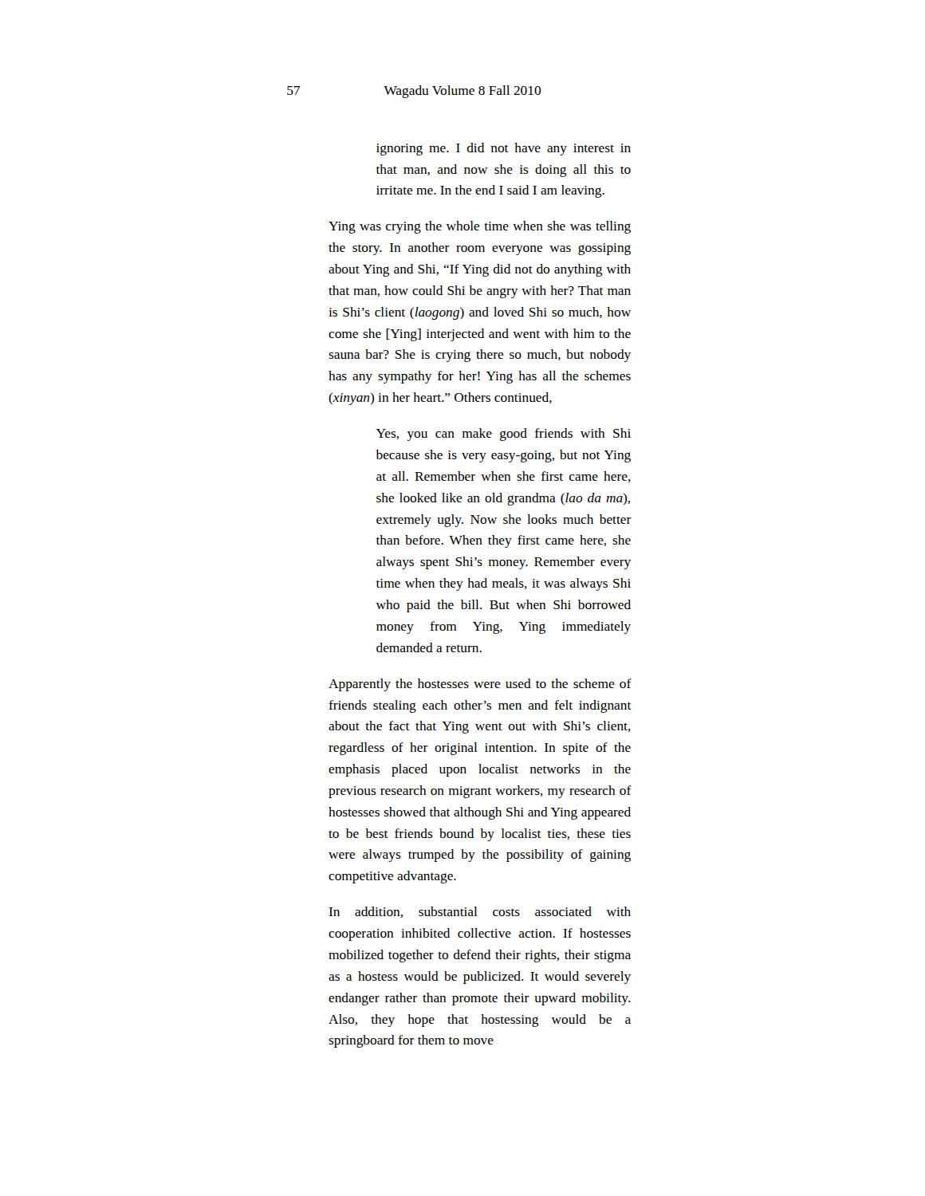57 Wagadu Volume 8 Fall 2010
ignoring me. I did not have any interest in that man, and now she is doing all this to irritate me. In the end I said I am leaving.
Ying was crying the whole time when she was telling the story. In another room everyone was gossiping about Ying and Shi, “If Ying did not do anything with that man, how could Shi be angry with her? That man is Shi’s client (laogong) and loved Shi so much, how come she [Ying] interjected and went with him to the sauna bar? She is crying there so much, but nobody has any sympathy for her! Ying has all the schemes (xinyan) in her heart.” Others continued,
Yes, you can make good friends with Shi because she is very easy-going, but not Ying at all. Remember when she first came here, she looked like an old grandma (lao da ma), extremely ugly. Now she looks much better than before. When they first came here, she always spent Shi’s money. Remember every time when they had meals, it was always Shi who paid the bill. But when Shi borrowed money from Ying, Ying immediately demanded a return.
Apparently the hostesses were used to the scheme of friends stealing each other’s men and felt indignant about the fact that Ying went out with Shi’s client, regardless of her original intention. In spite of the emphasis placed upon localist networks in the previous research on migrant workers, my research of hostesses showed that although Shi and Ying appeared to be best friends bound by localist ties, these ties were always trumped by the possibility of gaining competitive advantage.
In addition, substantial costs associated with cooperation inhibited collective action. If hostesses mobilized together to defend their rights, their stigma as a hostess would be publicized. It would severely endanger rather than promote their upward mobility. Also, they hope that hostessing would be a springboard for them to move